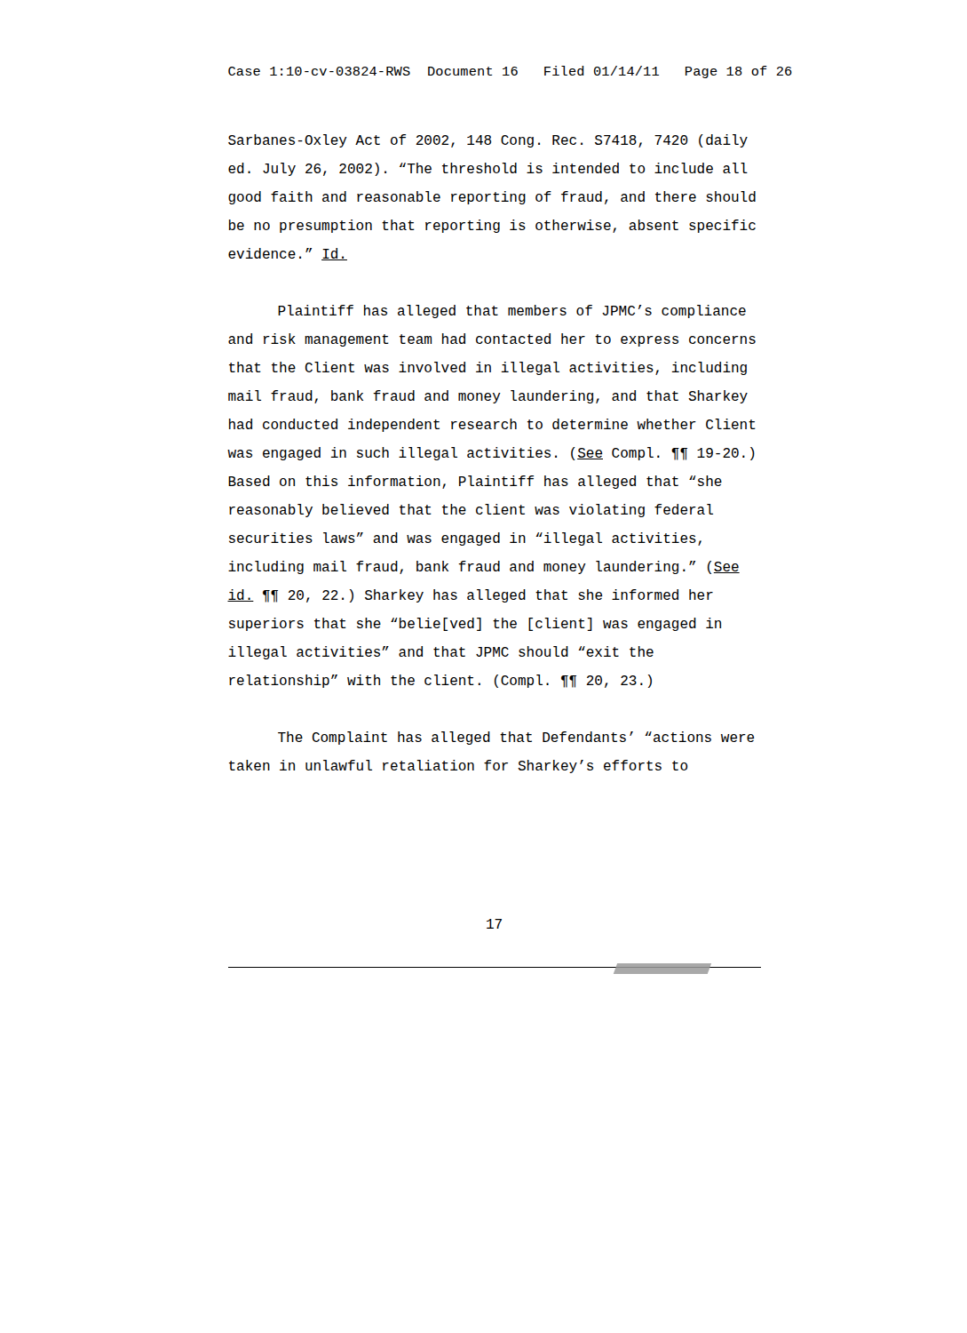Case 1:10-cv-03824-RWS Document 16 Filed 01/14/11 Page 18 of 26
Sarbanes-Oxley Act of 2002, 148 Cong. Rec. S7418, 7420 (daily ed. July 26, 2002). “The threshold is intended to include all good faith and reasonable reporting of fraud, and there should be no presumption that reporting is otherwise, absent specific evidence.” Id.
Plaintiff has alleged that members of JPMC’s compliance and risk management team had contacted her to express concerns that the Client was involved in illegal activities, including mail fraud, bank fraud and money laundering, and that Sharkey had conducted independent research to determine whether Client was engaged in such illegal activities. (See Compl. ¶¶ 19-20.) Based on this information, Plaintiff has alleged that “she reasonably believed that the client was violating federal securities laws” and was engaged in “illegal activities, including mail fraud, bank fraud and money laundering.” (See id. ¶¶ 20, 22.) Sharkey has alleged that she informed her superiors that she “belie[ved] the [client] was engaged in illegal activities” and that JPMC should “exit the relationship” with the client. (Compl. ¶¶ 20, 23.)
The Complaint has alleged that Defendants’ “actions were taken in unlawful retaliation for Sharkey’s efforts to
17